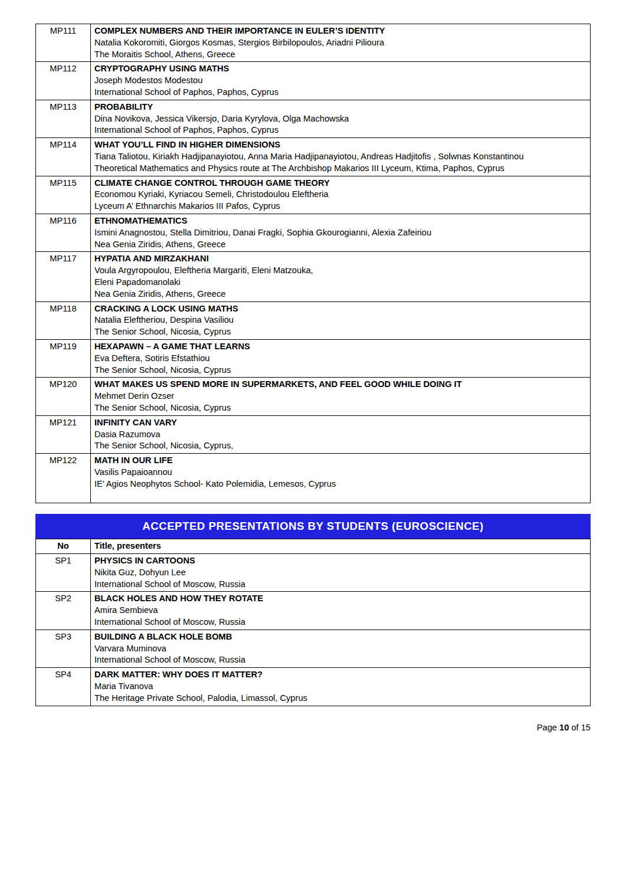| MP111 | COMPLEX NUMBERS AND THEIR IMPORTANCE IN EULER’S IDENTITY Natalia Kokoromiti, Giorgos Kosmas, Stergios Birbilopoulos, Ariadni Pilioura The Moraitis School, Athens, Greece |
| MP112 | CRYPTOGRAPHY USING MATHS Joseph Modestos Modestou International School of Paphos, Paphos, Cyprus |
| MP113 | PROBABILITY Dina Novikova, Jessica Vikersjo, Daria Kyrylova, Olga Machowska International School of Paphos, Paphos, Cyprus |
| MP114 | WHAT YOU’LL FIND IN HIGHER DIMENSIONS Tiana Taliotou, Kiriakh Hadjipanayiotou, Anna Maria Hadjipanayiotou, Andreas Hadjitofis , Solwnas Konstantinou Theoretical Mathematics and Physics route at The Archbishop Makarios III Lyceum, Ktima, Paphos, Cyprus |
| MP115 | CLIMATE CHANGE CONTROL THROUGH GAME THEORY Economou Kyriaki, Kyriacou Semeli, Christodoulou Eleftheria Lyceum A’ Ethnarchis Makarios III Pafos, Cyprus |
| MP116 | ETHNOMATHEMATICS Ismini Anagnostou, Stella Dimitriou, Danai Fragki, Sophia Gkourogianni, Alexia Zafeiriou Nea Genia Ziridis, Athens, Greece |
| MP117 | HYPATIA AND MIRZAKHANI Voula Argyropoulou, Eleftheria Margariti, Eleni Matzouka, Eleni Papadomanolaki Nea Genia Ziridis, Athens, Greece |
| MP118 | CRACKING A LOCK USING MATHS Natalia Eleftheriou, Despina Vasiliou The Senior School, Nicosia, Cyprus |
| MP119 | HEXAPAWN – A GAME THAT LEARNS Eva Deftera, Sotiris Efstathiou The Senior School, Nicosia, Cyprus |
| MP120 | WHAT MAKES US SPEND MORE IN SUPERMARKETS, AND FEEL GOOD WHILE DOING IT Mehmet Derin Ozser The Senior School, Nicosia, Cyprus |
| MP121 | INFINITY CAN VARY Dasia Razumova The Senior School, Nicosia, Cyprus, |
| MP122 | MATH IN OUR LIFE Vasilis Papaioannou IE’ Agios Neophytos School- Kato Polemidia, Lemesos, Cyprus |
ACCEPTED PRESENTATIONS BY STUDENTS (EUROSCIENCE)
| No | Title, presenters |
| SP1 | PHYSICS IN CARTOONS Nikita Guz, Dohyun Lee International School of Moscow, Russia |
| SP2 | BLACK HOLES AND HOW THEY ROTATE Amira Sembieva International School of Moscow, Russia |
| SP3 | BUILDING A BLACK HOLE BOMB Varvara Muminova International School of Moscow, Russia |
| SP4 | DARK MATTER: WHY DOES IT MATTER? Maria Tivanova The Heritage Private School, Palodia, Limassol, Cyprus |
Page 10 of 15